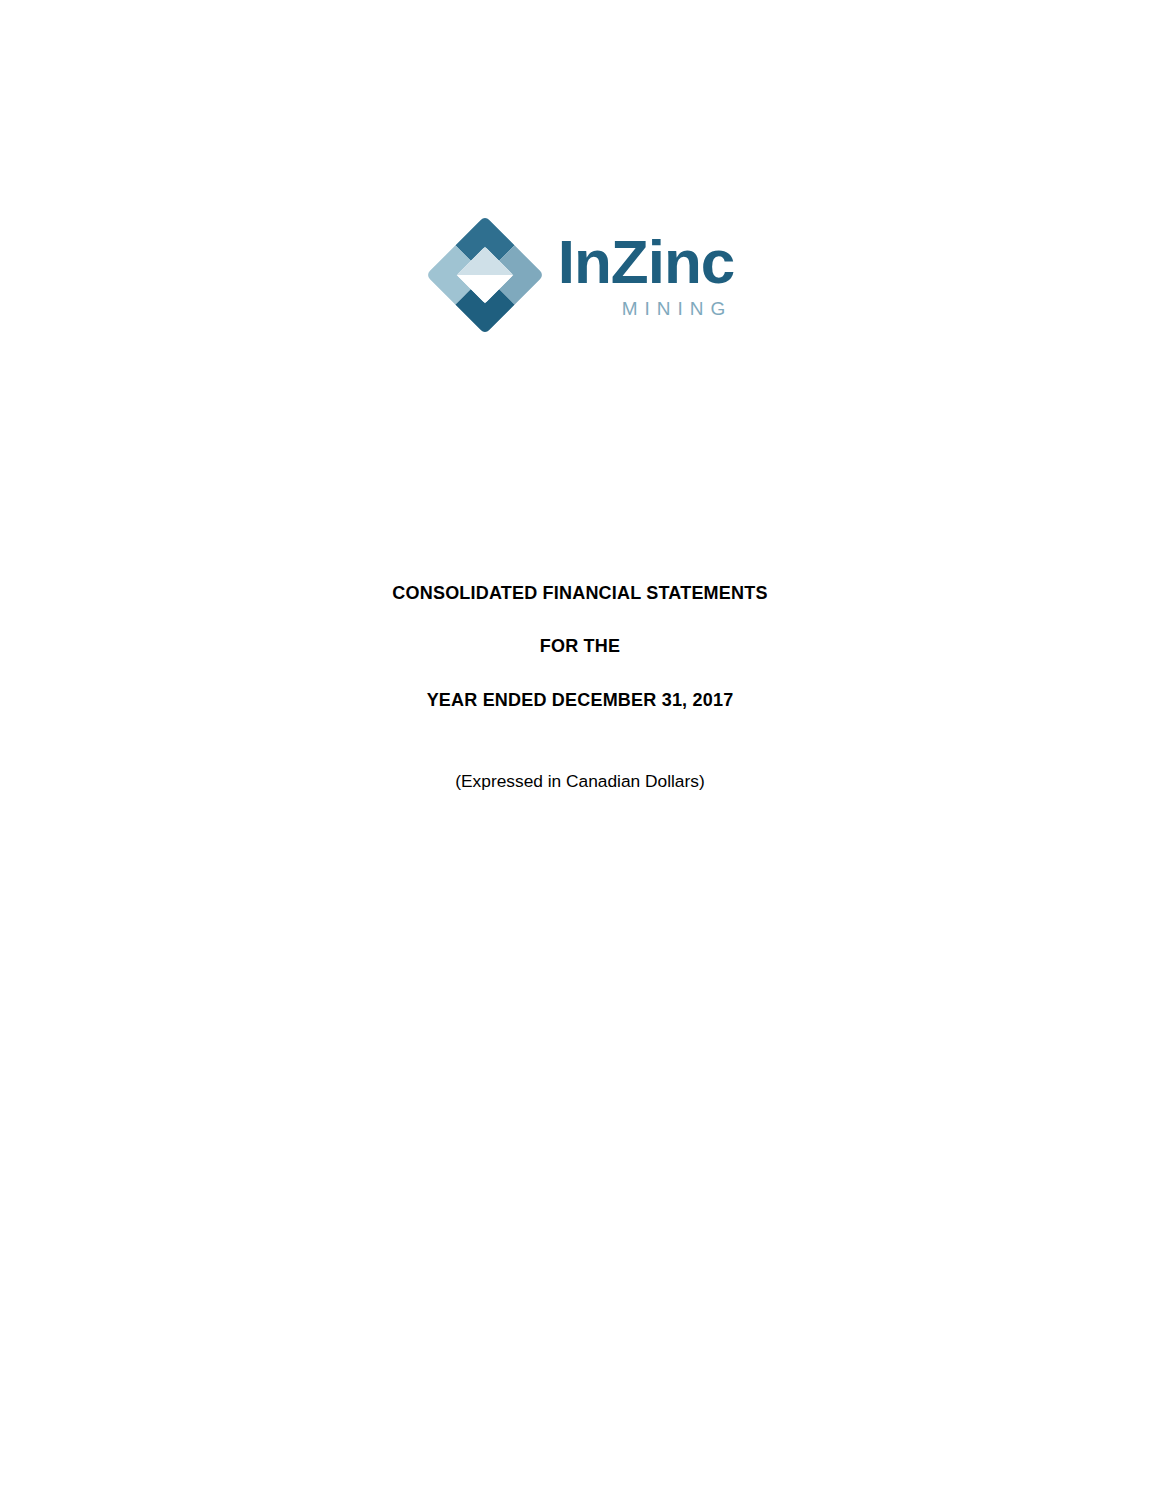InZinc
MINING
CONSOLIDATED FINANCIAL STATEMENTS
FOR THE
YEAR ENDED DECEMBER 31, 2017
(Expressed in Canadian Dollars)